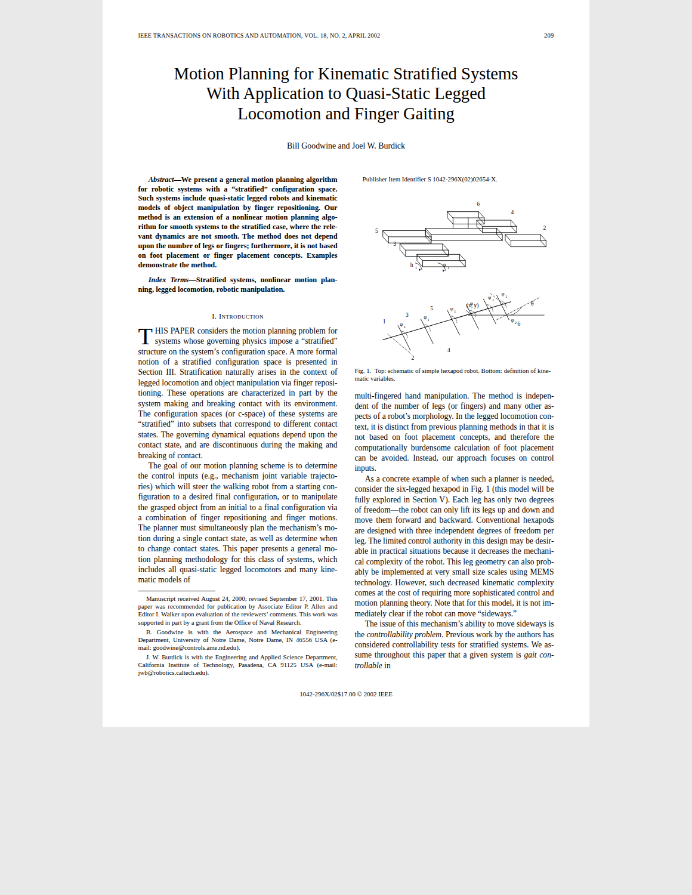IEEE Transactions on Robotics and Automation, Vol. 18, No. 2, April 2002
209
Motion Planning for Kinematic Stratified Systems
With Application to Quasi-Static Legged
Locomotion and Finger Gaiting
Bill Goodwine and Joel W. Burdick
Abstract—We present a general motion planning algorithm for robotic systems with a “stratified” configuration space. Such systems include quasi-static legged robots and kinematic models of object manipulation by finger repositioning. Our method is an extension of a nonlinear motion planning algorithm for smooth systems to the stratified case, where the relevant dynamics are not smooth. The method does not depend upon the number of legs or fingers; furthermore, it is not based on foot placement or finger placement concepts. Examples demonstrate the method.
Index Terms—Stratified systems, nonlinear motion planning, legged locomotion, robotic manipulation.
I. Introduction
THIS PAPER considers the motion planning problem for systems whose governing physics impose a “stratified” structure on the system’s configuration space. A more formal notion of a stratified configuration space is presented in Section III. Stratification naturally arises in the context of legged locomotion and object manipulation via finger repositioning. These operations are characterized in part by the system making and breaking contact with its environment. The configuration spaces (or c-space) of these systems are “stratified” into subsets that correspond to different contact states. The governing dynamical equations depend upon the contact state, and are discontinuous during the making and breaking of contact.
The goal of our motion planning scheme is to determine the control inputs (e.g., mechanism joint variable trajectories) which will steer the walking robot from a starting configuration to a desired final configuration, or to manipulate the grasped object from an initial to a final configuration via a combination of finger repositioning and finger motions. The planner must simultaneously plan the mechanism’s motion during a single contact state, as well as determine when to change contact states. This paper presents a general motion planning methodology for this class of systems, which includes all quasi-static legged locomotors and many kinematic models of
Manuscript received August 24, 2000; revised September 17, 2001. This paper was recommended for publication by Associate Editor P. Allen and Editor I. Walker upon evaluation of the reviewers’ comments. This work was supported in part by a grant from the Office of Naval Research.
B. Goodwine is with the Aerospace and Mechanical Engineering Department, University of Notre Dame, Notre Dame, IN 46556 USA (e-mail: goodwine@controls.ame.nd.edu).
J. W. Burdick is with the Engineering and Applied Science Department, California Institute of Technology, Pasadena, CA 91125 USA (e-mail: jwb@robotics.caltech.edu).
Publisher Item Identifier S 1042-296X(02)02654-X.
6 4 2 5 3 h 1 φ 1 (x, y) θ φ 1 φ 1 φ 1 φ 1 φ 1 φ 1 φ 2 1 3 5 2 4 6
Fig. 1. Top: schematic of simple hexapod robot. Bottom: definition of kinematic variables.
multi-fingered hand manipulation. The method is independent of the number of legs (or fingers) and many other aspects of a robot’s morphology. In the legged locomotion context, it is distinct from previous planning methods in that it is not based on foot placement concepts, and therefore the computationally burdensome calculation of foot placement can be avoided. Instead, our approach focuses on control inputs.
As a concrete example of when such a planner is needed, consider the six-legged hexapod in Fig. 1 (this model will be fully explored in Section V). Each leg has only two degrees of freedom—the robot can only lift its legs up and down and move them forward and backward. Conventional hexapods are designed with three independent degrees of freedom per leg. The limited control authority in this design may be desirable in practical situations because it decreases the mechanical complexity of the robot. This leg geometry can also probably be implemented at very small size scales using MEMS technology. However, such decreased kinematic complexity comes at the cost of requiring more sophisticated control and motion planning theory. Note that for this model, it is not immediately clear if the robot can move “sideways.”
The issue of this mechanism’s ability to move sideways is the controllability problem. Previous work by the authors has considered controllability tests for stratified systems. We assume throughout this paper that a given system is gait controllable in
1042-296X/02$17.00 © 2002 IEEE